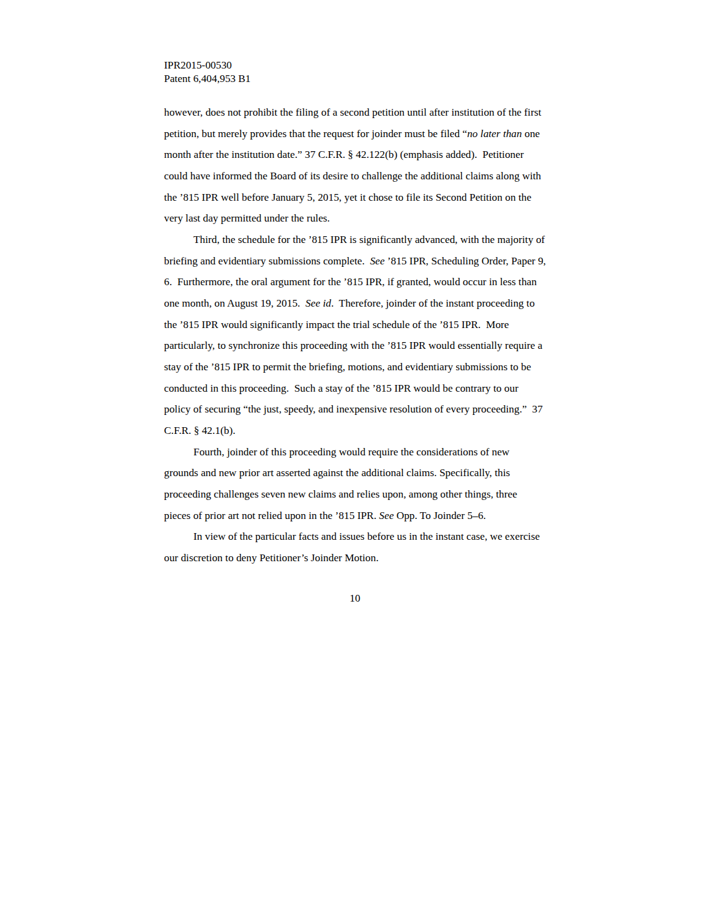IPR2015-00530
Patent 6,404,953 B1
however, does not prohibit the filing of a second petition until after institution of the first petition, but merely provides that the request for joinder must be filed “no later than one month after the institution date.” 37 C.F.R. § 42.122(b) (emphasis added). Petitioner could have informed the Board of its desire to challenge the additional claims along with the ’815 IPR well before January 5, 2015, yet it chose to file its Second Petition on the very last day permitted under the rules.
Third, the schedule for the ’815 IPR is significantly advanced, with the majority of briefing and evidentiary submissions complete. See ’815 IPR, Scheduling Order, Paper 9, 6. Furthermore, the oral argument for the ’815 IPR, if granted, would occur in less than one month, on August 19, 2015. See id. Therefore, joinder of the instant proceeding to the ’815 IPR would significantly impact the trial schedule of the ’815 IPR. More particularly, to synchronize this proceeding with the ’815 IPR would essentially require a stay of the ’815 IPR to permit the briefing, motions, and evidentiary submissions to be conducted in this proceeding. Such a stay of the ’815 IPR would be contrary to our policy of securing “the just, speedy, and inexpensive resolution of every proceeding.” 37 C.F.R. § 42.1(b).
Fourth, joinder of this proceeding would require the considerations of new grounds and new prior art asserted against the additional claims. Specifically, this proceeding challenges seven new claims and relies upon, among other things, three pieces of prior art not relied upon in the ’815 IPR. See Opp. To Joinder 5–6.
In view of the particular facts and issues before us in the instant case, we exercise our discretion to deny Petitioner’s Joinder Motion.
10